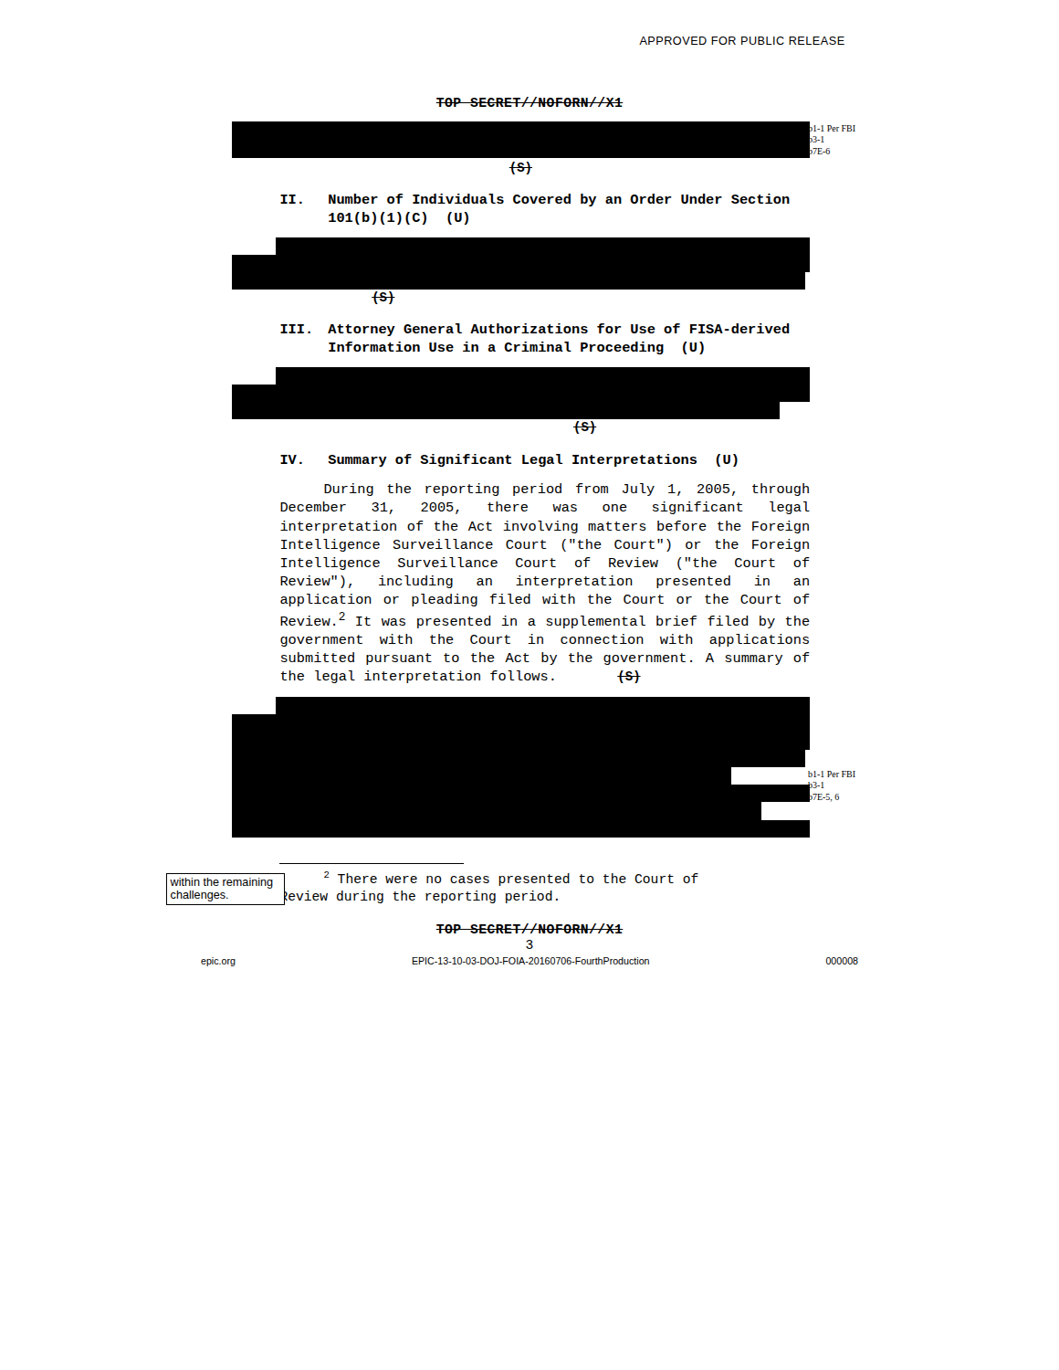APPROVED FOR PUBLIC RELEASE
TOP SECRET//NOFORN//X1
b1-1 Per FBI
b3-1
b7E-6
(S)
II. Number of Individuals Covered by an Order Under Section 101(b)(1)(C) (U)
(S)
III. Attorney General Authorizations for Use of FISA-derived Information Use in a Criminal Proceeding (U)
(S)
IV. Summary of Significant Legal Interpretations (U)
During the reporting period from July 1, 2005, through December 31, 2005, there was one significant legal interpretation of the Act involving matters before the Foreign Intelligence Surveillance Court ("the Court") or the Foreign Intelligence Surveillance Court of Review ("the Court of Review"), including an interpretation presented in an application or pleading filed with the Court or the Court of Review.2 It was presented in a supplemental brief filed by the government with the Court in connection with applications submitted pursuant to the Act by the government. A summary of the legal interpretation follows. (S)
b1-1 Per FBI
b3-1
b7E-5, 6
2 There were no cases presented to the Court of Review during the reporting period.
within the remaining challenges.
TOP SECRET//NOFORN//X1
3
epic.org EPIC-13-10-03-DOJ-FOIA-20160706-FourthProduction 000008